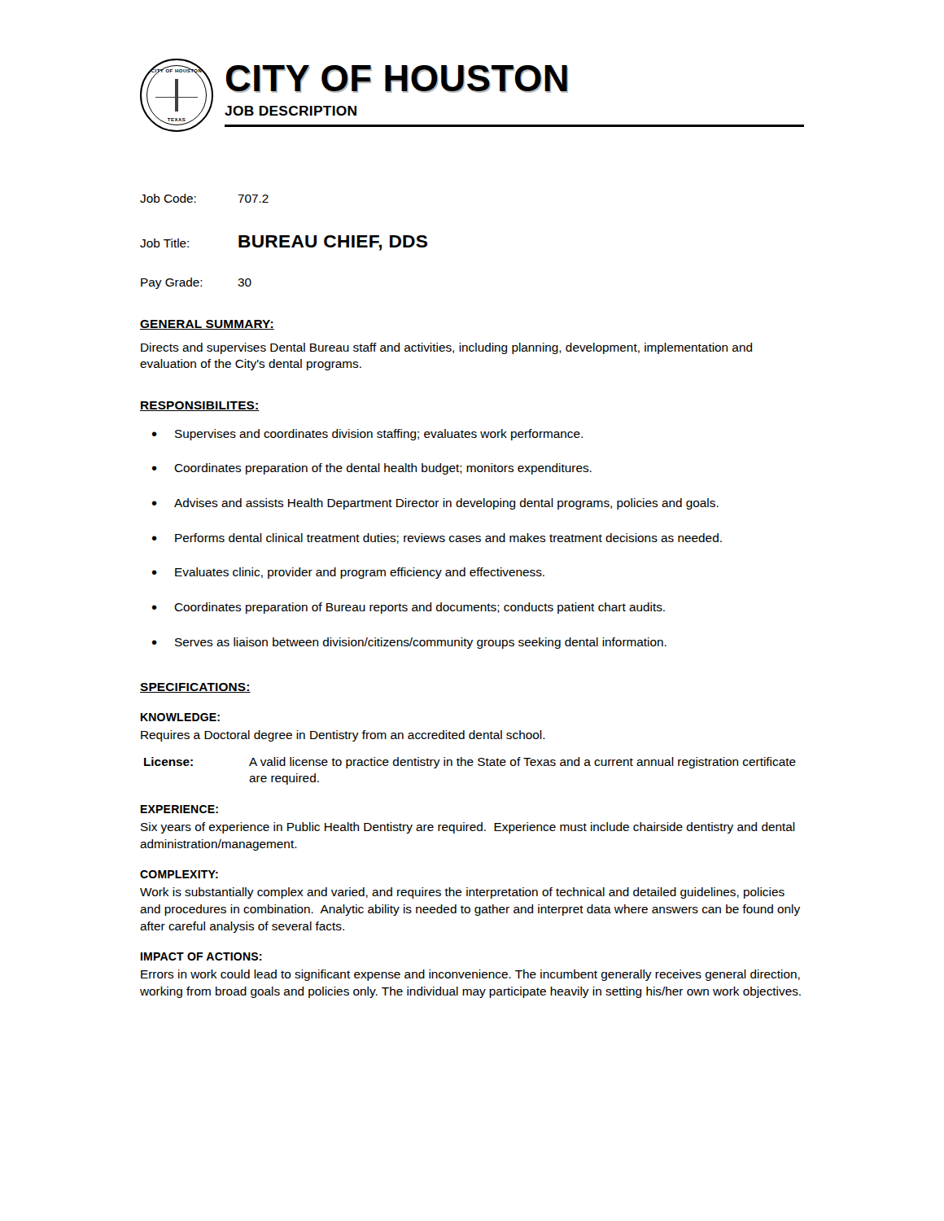CITY OF HOUSTON
TEXAS
CITY OF HOUSTON
JOB DESCRIPTION
Job Code:
707.2
Job Title:
BUREAU CHIEF, DDS
Pay Grade:
30
GENERAL SUMMARY:
Directs and supervises Dental Bureau staff and activities, including planning, development, implementation and evaluation of the City's dental programs.
RESPONSIBILITES:
Supervises and coordinates division staffing; evaluates work performance.
Coordinates preparation of the dental health budget; monitors expenditures.
Advises and assists Health Department Director in developing dental programs, policies and goals.
Performs dental clinical treatment duties; reviews cases and makes treatment decisions as needed.
Evaluates clinic, provider and program efficiency and effectiveness.
Coordinates preparation of Bureau reports and documents; conducts patient chart audits.
Serves as liaison between division/citizens/community groups seeking dental information.
SPECIFICATIONS:
KNOWLEDGE:
Requires a Doctoral degree in Dentistry from an accredited dental school.
License:
A valid license to practice dentistry in the State of Texas and a current annual registration certificate are required.
EXPERIENCE:
Six years of experience in Public Health Dentistry are required. Experience must include chairside dentistry and dental administration/management.
COMPLEXITY:
Work is substantially complex and varied, and requires the interpretation of technical and detailed guidelines, policies and procedures in combination. Analytic ability is needed to gather and interpret data where answers can be found only after careful analysis of several facts.
IMPACT OF ACTIONS:
Errors in work could lead to significant expense and inconvenience. The incumbent generally receives general direction, working from broad goals and policies only. The individual may participate heavily in setting his/her own work objectives.